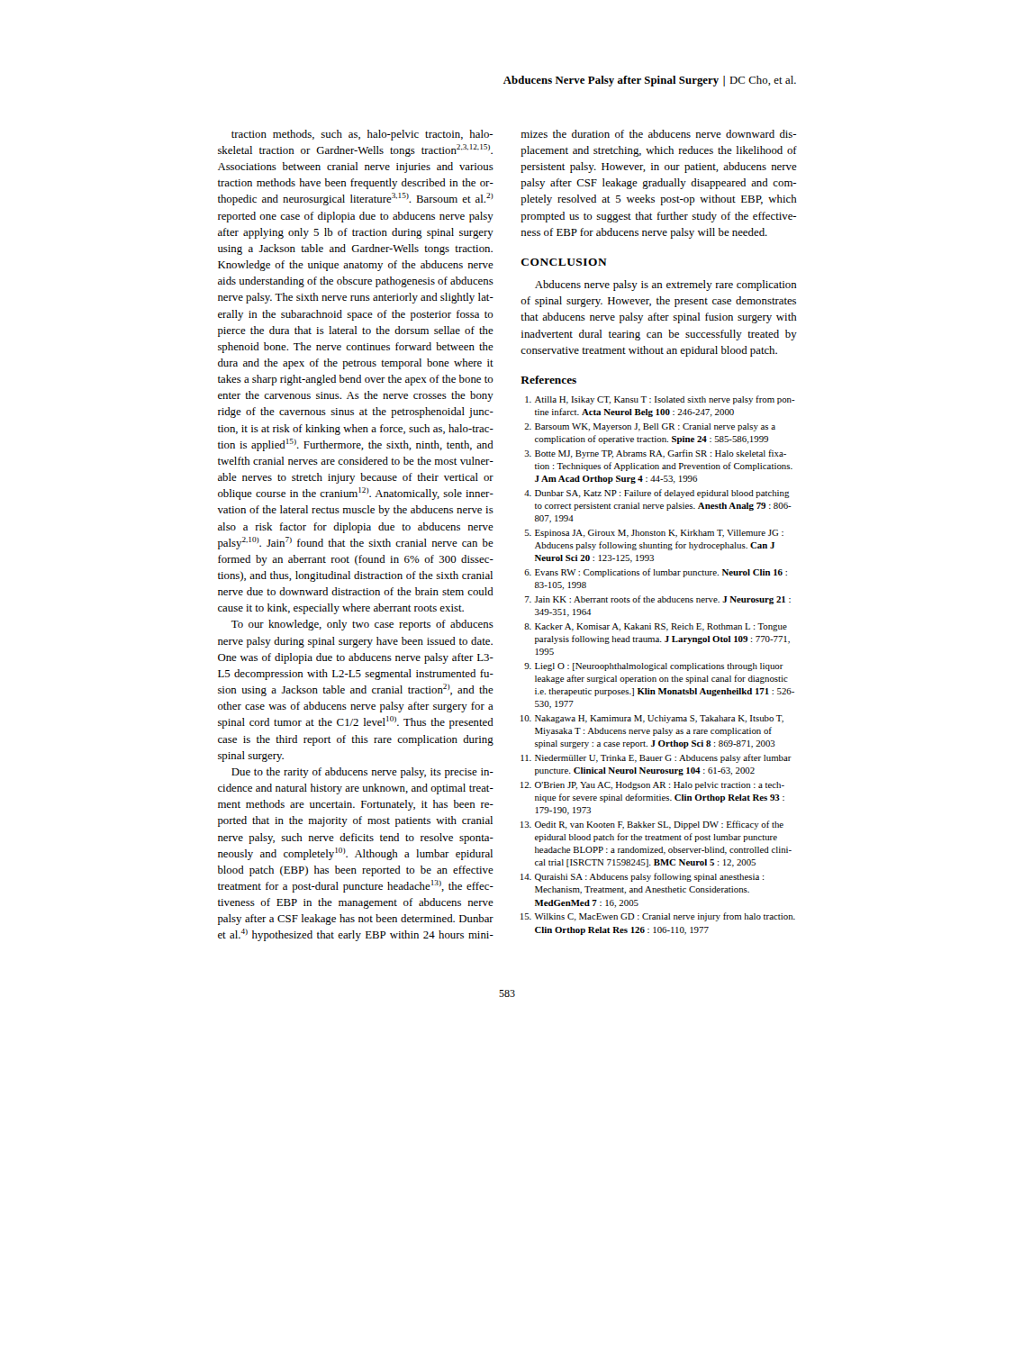Abducens Nerve Palsy after Spinal Surgery|DC Cho, et al.
traction methods, such as, halo-pelvic tractoin, halo-skeletal traction or Gardner-Wells tongs traction2,3,12,15). Associations between cranial nerve injuries and various traction methods have been frequently described in the orthopedic and neurosurgical literature3,15). Barsoum et al.2) reported one case of diplopia due to abducens nerve palsy after applying only 5 lb of traction during spinal surgery using a Jackson table and Gardner-Wells tongs traction. Knowledge of the unique anatomy of the abducens nerve aids understanding of the obscure pathogenesis of abducens nerve palsy. The sixth nerve runs anteriorly and slightly laterally in the subarachnoid space of the posterior fossa to pierce the dura that is lateral to the dorsum sellae of the sphenoid bone. The nerve continues forward between the dura and the apex of the petrous temporal bone where it takes a sharp right-angled bend over the apex of the bone to enter the carvenous sinus. As the nerve crosses the bony ridge of the cavernous sinus at the petrosphenoidal junction, it is at risk of kinking when a force, such as, halo-traction is applied15). Furthermore, the sixth, ninth, tenth, and twelfth cranial nerves are considered to be the most vulnerable nerves to stretch injury because of their vertical or oblique course in the cranium12). Anatomically, sole innervation of the lateral rectus muscle by the abducens nerve is also a risk factor for diplopia due to abducens nerve palsy2,10). Jain7) found that the sixth cranial nerve can be formed by an aberrant root (found in 6% of 300 dissections), and thus, longitudinal distraction of the sixth cranial nerve due to downward distraction of the brain stem could cause it to kink, especially where aberrant roots exist.
To our knowledge, only two case reports of abducens nerve palsy during spinal surgery have been issued to date. One was of diplopia due to abducens nerve palsy after L3-L5 decompression with L2-L5 segmental instrumented fusion using a Jackson table and cranial traction2), and the other case was of abducens nerve palsy after surgery for a spinal cord tumor at the C1/2 level10). Thus the presented case is the third report of this rare complication during spinal surgery.
Due to the rarity of abducens nerve palsy, its precise incidence and natural history are unknown, and optimal treatment methods are uncertain. Fortunately, it has been reported that in the majority of most patients with cranial nerve palsy, such nerve deficits tend to resolve spontaneously and completely10). Although a lumbar epidural blood patch (EBP) has been reported to be an effective treatment for a post-dural puncture headache13), the effectiveness of EBP in the management of abducens nerve palsy after a CSF leakage has not been determined. Dunbar et al.4) hypothesized that early EBP within 24 hours minimizes the duration of the abducens nerve downward displacement and stretching, which reduces the likelihood of persistent palsy. However, in our patient, abducens nerve palsy after CSF leakage gradually disappeared and completely resolved at 5 weeks post-op without EBP, which prompted us to suggest that further study of the effectiveness of EBP for abducens nerve palsy will be needed.
CONCLUSION
Abducens nerve palsy is an extremely rare complication of spinal surgery. However, the present case demonstrates that abducens nerve palsy after spinal fusion surgery with inadvertent dural tearing can be successfully treated by conservative treatment without an epidural blood patch.
References
Atilla H, Isikay CT, Kansu T : Isolated sixth nerve palsy from pontine infarct. Acta Neurol Belg 100 : 246-247, 2000
Barsoum WK, Mayerson J, Bell GR : Cranial nerve palsy as a complication of operative traction. Spine 24 : 585-586,1999
Botte MJ, Byrne TP, Abrams RA, Garfin SR : Halo skeletal fixation : Techniques of Application and Prevention of Complications. J Am Acad Orthop Surg 4 : 44-53, 1996
Dunbar SA, Katz NP : Failure of delayed epidural blood patching to correct persistent cranial nerve palsies. Anesth Analg 79 : 806-807, 1994
Espinosa JA, Giroux M, Jhonston K, Kirkham T, Villemure JG : Abducens palsy following shunting for hydrocephalus. Can J Neurol Sci 20 : 123-125, 1993
Evans RW : Complications of lumbar puncture. Neurol Clin 16 : 83-105, 1998
Jain KK : Aberrant roots of the abducens nerve. J Neurosurg 21 : 349-351, 1964
Kacker A, Komisar A, Kakani RS, Reich E, Rothman L : Tongue paralysis following head trauma. J Laryngol Otol 109 : 770-771, 1995
Liegl O : [Neuroophthalmological complications through liquor leakage after surgical operation on the spinal canal for diagnostic i.e. therapeutic purposes.] Klin Monatsbl Augenheilkd 171 : 526-530, 1977
Nakagawa H, Kamimura M, Uchiyama S, Takahara K, Itsubo T, Miyasaka T : Abducens nerve palsy as a rare complication of spinal surgery : a case report. J Orthop Sci 8 : 869-871, 2003
Niedermüller U, Trinka E, Bauer G : Abducens palsy after lumbar puncture. Clinical Neurol Neurosurg 104 : 61-63, 2002
O'Brien JP, Yau AC, Hodgson AR : Halo pelvic traction : a technique for severe spinal deformities. Clin Orthop Relat Res 93 : 179-190, 1973
Oedit R, van Kooten F, Bakker SL, Dippel DW : Efficacy of the epidural blood patch for the treatment of post lumbar puncture headache BLOPP : a randomized, observer-blind, controlled clinical trial [ISRCTN 71598245]. BMC Neurol 5 : 12, 2005
Quraishi SA : Abducens palsy following spinal anesthesia : Mechanism, Treatment, and Anesthetic Considerations. MedGenMed 7 : 16, 2005
Wilkins C, MacEwen GD : Cranial nerve injury from halo traction. Clin Orthop Relat Res 126 : 106-110, 1977
583